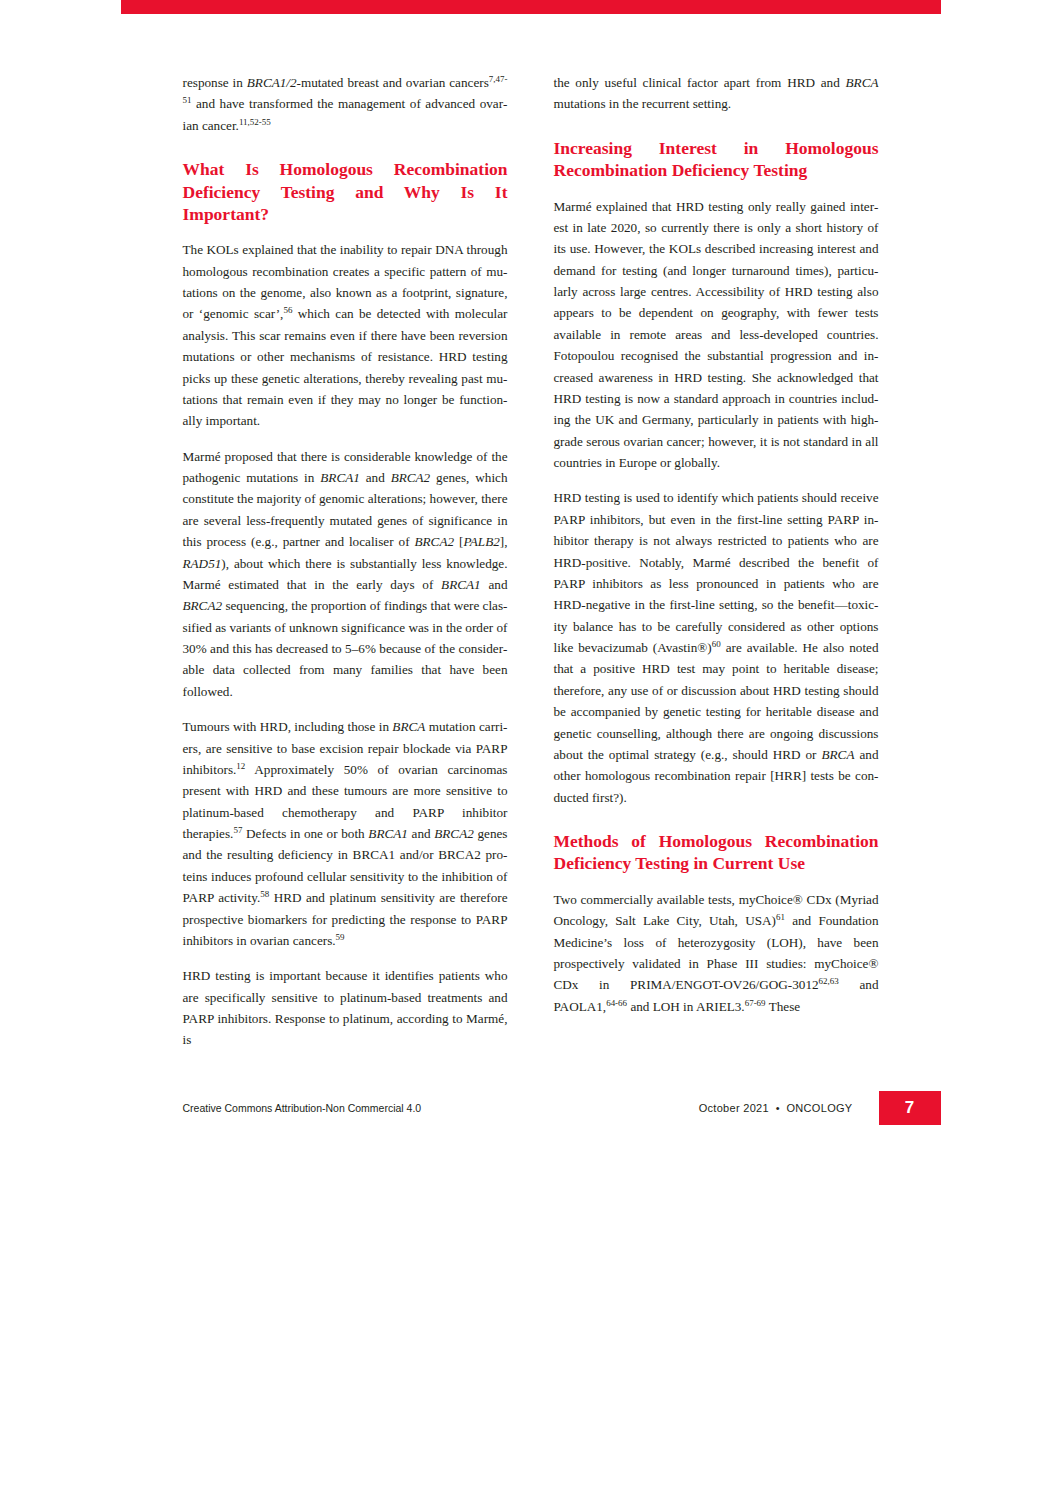response in BRCA1/2-mutated breast and ovarian cancers7,47-51 and have transformed the management of advanced ovarian cancer.11,52-55
What Is Homologous Recombination Deficiency Testing and Why Is It Important?
The KOLs explained that the inability to repair DNA through homologous recombination creates a specific pattern of mutations on the genome, also known as a footprint, signature, or ‘genomic scar’,56 which can be detected with molecular analysis. This scar remains even if there have been reversion mutations or other mechanisms of resistance. HRD testing picks up these genetic alterations, thereby revealing past mutations that remain even if they may no longer be functionally important.
Marmé proposed that there is considerable knowledge of the pathogenic mutations in BRCA1 and BRCA2 genes, which constitute the majority of genomic alterations; however, there are several less-frequently mutated genes of significance in this process (e.g., partner and localiser of BRCA2 [PALB2], RAD51), about which there is substantially less knowledge. Marmé estimated that in the early days of BRCA1 and BRCA2 sequencing, the proportion of findings that were classified as variants of unknown significance was in the order of 30% and this has decreased to 5–6% because of the considerable data collected from many families that have been followed.
Tumours with HRD, including those in BRCA mutation carriers, are sensitive to base excision repair blockade via PARP inhibitors.12 Approximately 50% of ovarian carcinomas present with HRD and these tumours are more sensitive to platinum-based chemotherapy and PARP inhibitor therapies.57 Defects in one or both BRCA1 and BRCA2 genes and the resulting deficiency in BRCA1 and/or BRCA2 proteins induces profound cellular sensitivity to the inhibition of PARP activity.58 HRD and platinum sensitivity are therefore prospective biomarkers for predicting the response to PARP inhibitors in ovarian cancers.59
HRD testing is important because it identifies patients who are specifically sensitive to platinum-based treatments and PARP inhibitors. Response to platinum, according to Marmé, is
the only useful clinical factor apart from HRD and BRCA mutations in the recurrent setting.
Increasing Interest in Homologous Recombination Deficiency Testing
Marmé explained that HRD testing only really gained interest in late 2020, so currently there is only a short history of its use. However, the KOLs described increasing interest and demand for testing (and longer turnaround times), particularly across large centres. Accessibility of HRD testing also appears to be dependent on geography, with fewer tests available in remote areas and less-developed countries. Fotopoulou recognised the substantial progression and increased awareness in HRD testing. She acknowledged that HRD testing is now a standard approach in countries including the UK and Germany, particularly in patients with high-grade serous ovarian cancer; however, it is not standard in all countries in Europe or globally.
HRD testing is used to identify which patients should receive PARP inhibitors, but even in the first-line setting PARP inhibitor therapy is not always restricted to patients who are HRD-positive. Notably, Marmé described the benefit of PARP inhibitors as less pronounced in patients who are HRD-negative in the first-line setting, so the benefit—toxicity balance has to be carefully considered as other options like bevacizumab (Avastin®)60 are available. He also noted that a positive HRD test may point to heritable disease; therefore, any use of or discussion about HRD testing should be accompanied by genetic testing for heritable disease and genetic counselling, although there are ongoing discussions about the optimal strategy (e.g., should HRD or BRCA and other homologous recombination repair [HRR] tests be conducted first?).
Methods of Homologous Recombination Deficiency Testing in Current Use
Two commercially available tests, myChoice® CDx (Myriad Oncology, Salt Lake City, Utah, USA)61 and Foundation Medicine’s loss of heterozygosity (LOH), have been prospectively validated in Phase III studies: myChoice® CDx in PRIMA/ENGOT-OV26/GOG-301262,63 and PAOLA1,64-66 and LOH in ARIEL3.67-69 These
Creative Commons Attribution-Non Commercial 4.0
October 2021 • ONCOLOGY
7